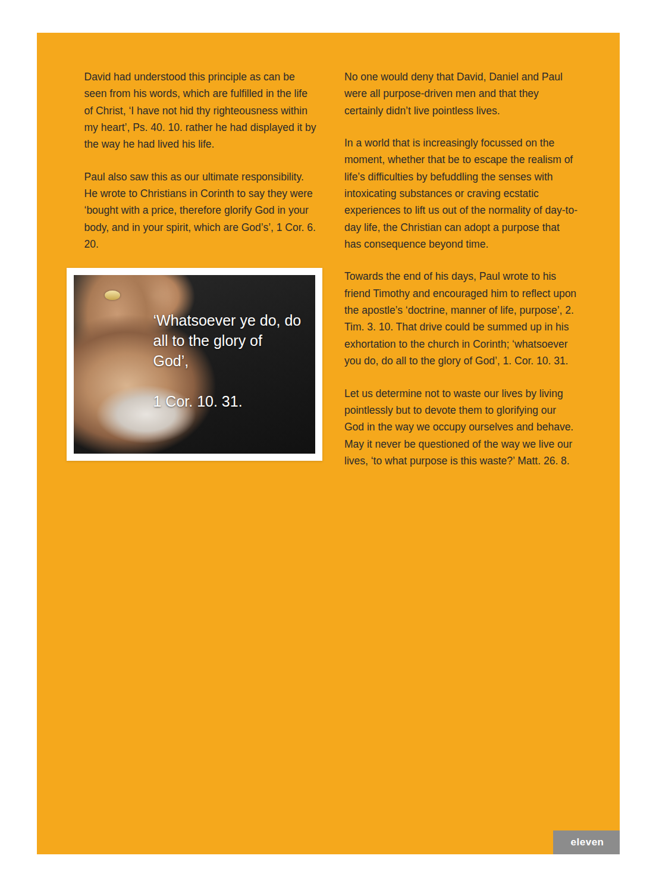David had understood this principle as can be seen from his words, which are fulfilled in the life of Christ, ‘I have not hid thy righteousness within my heart’, Ps. 40. 10. rather he had displayed it by the way he had lived his life.
Paul also saw this as our ultimate responsibility. He wrote to Christians in Corinth to say they were ‘bought with a price, therefore glorify God in your body, and in your spirit, which are God’s’, 1 Cor. 6. 20.
‘Whatsoever ye do, do all to the glory of God’,
1 Cor. 10. 31.
No one would deny that David, Daniel and Paul were all purpose-driven men and that they certainly didn’t live pointless lives.
In a world that is increasingly focussed on the moment, whether that be to escape the realism of life’s difficulties by befuddling the senses with intoxicating substances or craving ecstatic experiences to lift us out of the normality of day-to-day life, the Christian can adopt a purpose that has consequence beyond time.
Towards the end of his days, Paul wrote to his friend Timothy and encouraged him to reflect upon the apostle’s ‘doctrine, manner of life, purpose’, 2. Tim. 3. 10. That drive could be summed up in his exhortation to the church in Corinth; ‘whatsoever you do, do all to the glory of God’, 1. Cor. 10. 31.
Let us determine not to waste our lives by living pointlessly but to devote them to glorifying our God in the way we occupy ourselves and behave. May it never be questioned of the way we live our lives, ‘to what purpose is this waste?’ Matt. 26. 8.
eleven